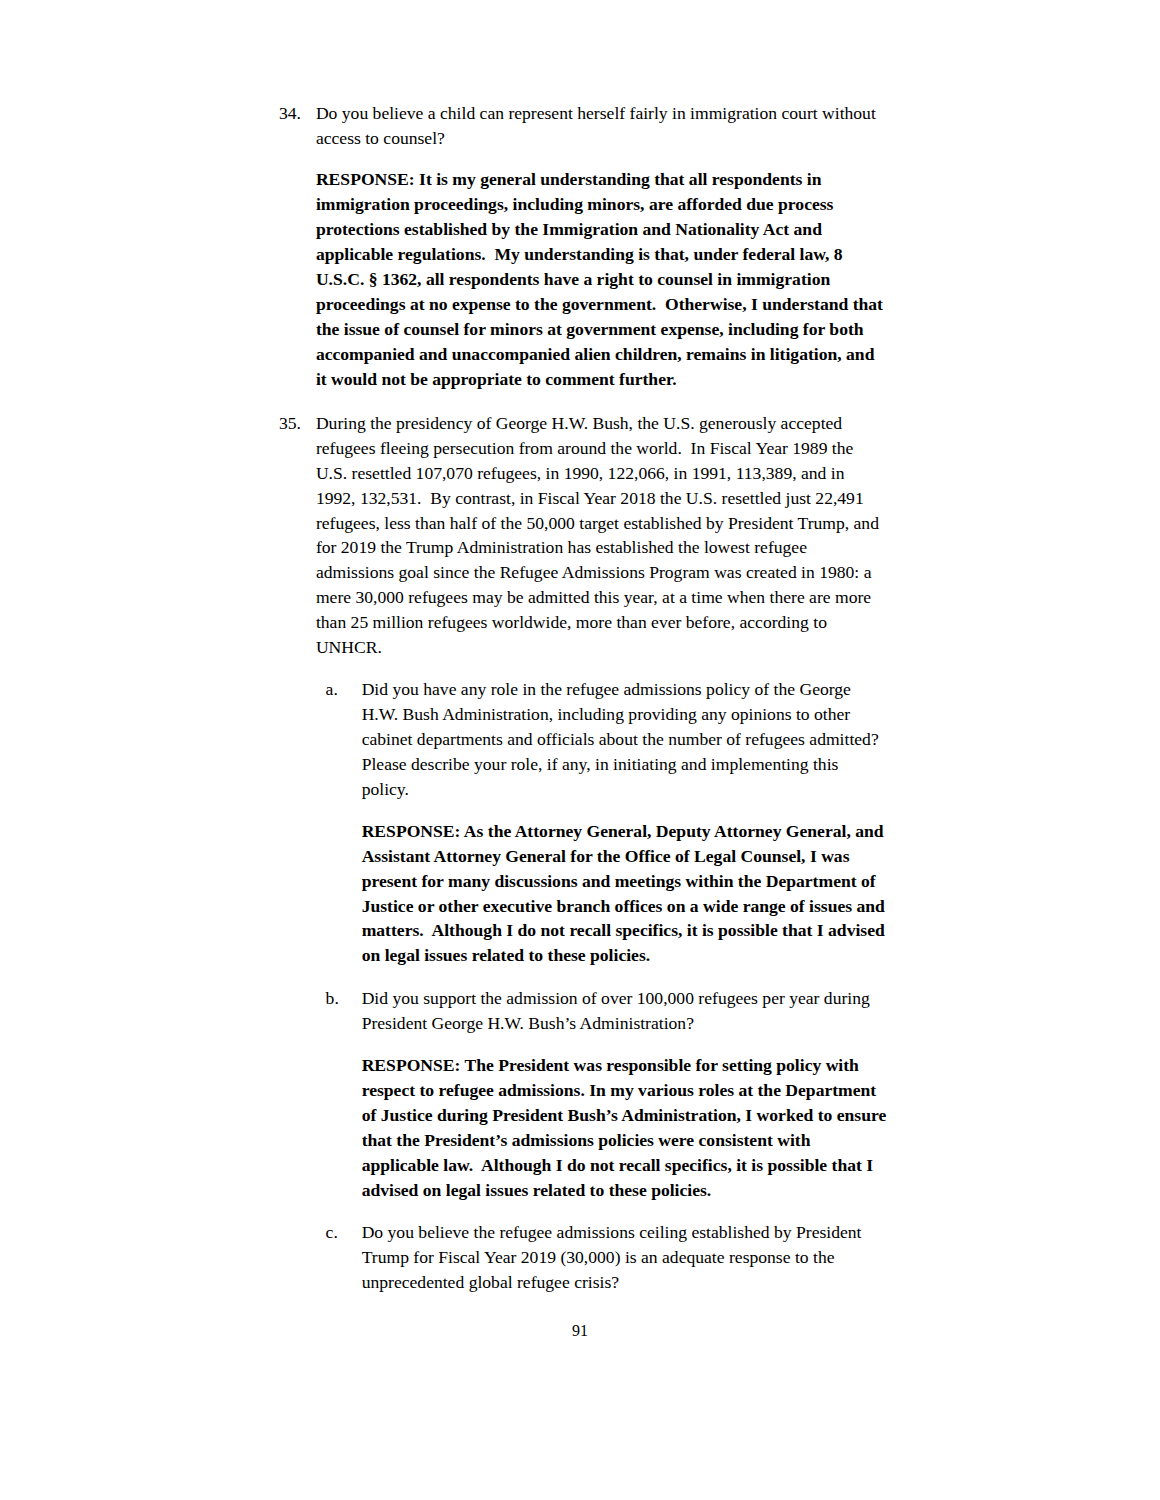34.
Do you believe a child can represent herself fairly in immigration court without access to counsel?
RESPONSE: It is my general understanding that all respondents in immigration proceedings, including minors, are afforded due process protections established by the Immigration and Nationality Act and applicable regulations. My understanding is that, under federal law, 8 U.S.C. § 1362, all respondents have a right to counsel in immigration proceedings at no expense to the government. Otherwise, I understand that the issue of counsel for minors at government expense, including for both accompanied and unaccompanied alien children, remains in litigation, and it would not be appropriate to comment further.
35.
During the presidency of George H.W. Bush, the U.S. generously accepted refugees fleeing persecution from around the world. In Fiscal Year 1989 the U.S. resettled 107,070 refugees, in 1990, 122,066, in 1991, 113,389, and in 1992, 132,531. By contrast, in Fiscal Year 2018 the U.S. resettled just 22,491 refugees, less than half of the 50,000 target established by President Trump, and for 2019 the Trump Administration has established the lowest refugee admissions goal since the Refugee Admissions Program was created in 1980: a mere 30,000 refugees may be admitted this year, at a time when there are more than 25 million refugees worldwide, more than ever before, according to UNHCR.
a.
Did you have any role in the refugee admissions policy of the George H.W. Bush Administration, including providing any opinions to other cabinet departments and officials about the number of refugees admitted? Please describe your role, if any, in initiating and implementing this policy.
RESPONSE: As the Attorney General, Deputy Attorney General, and Assistant Attorney General for the Office of Legal Counsel, I was present for many discussions and meetings within the Department of Justice or other executive branch offices on a wide range of issues and matters. Although I do not recall specifics, it is possible that I advised on legal issues related to these policies.
b.
Did you support the admission of over 100,000 refugees per year during President George H.W. Bush’s Administration?
RESPONSE: The President was responsible for setting policy with respect to refugee admissions. In my various roles at the Department of Justice during President Bush’s Administration, I worked to ensure that the President’s admissions policies were consistent with applicable law. Although I do not recall specifics, it is possible that I advised on legal issues related to these policies.
c.
Do you believe the refugee admissions ceiling established by President Trump for Fiscal Year 2019 (30,000) is an adequate response to the unprecedented global refugee crisis?
91